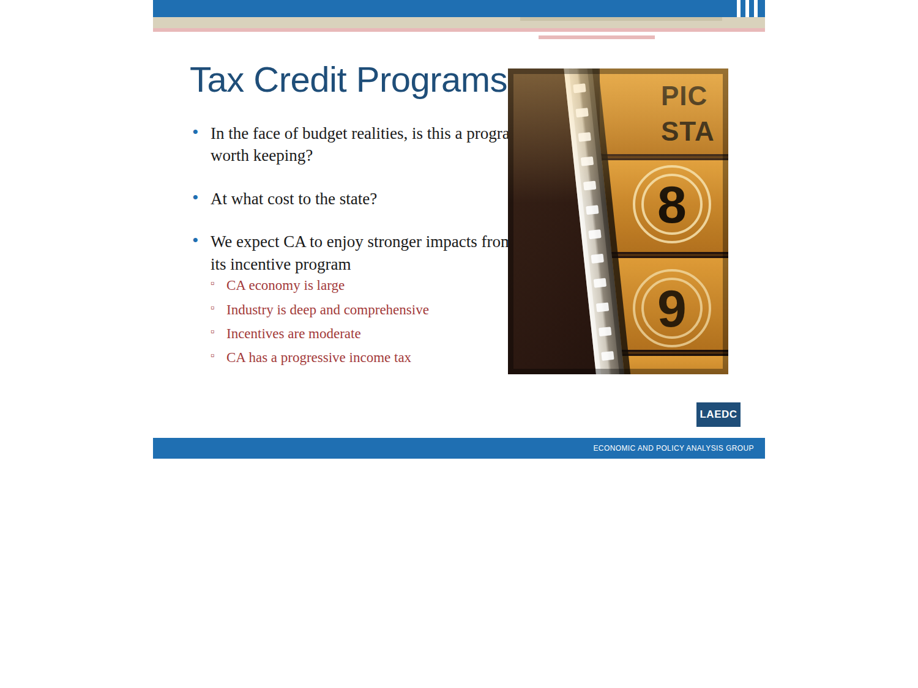Tax Credit Programs
In the face of budget realities, is this a program worth keeping?
At what cost to the state?
We expect CA to enjoy stronger impacts from its incentive program
CA economy is large
Industry is deep and comprehensive
Incentives are moderate
CA has a progressive income tax
PIC STA 8 9
LAEDC
ECONOMIC AND POLICY ANALYSIS GROUP